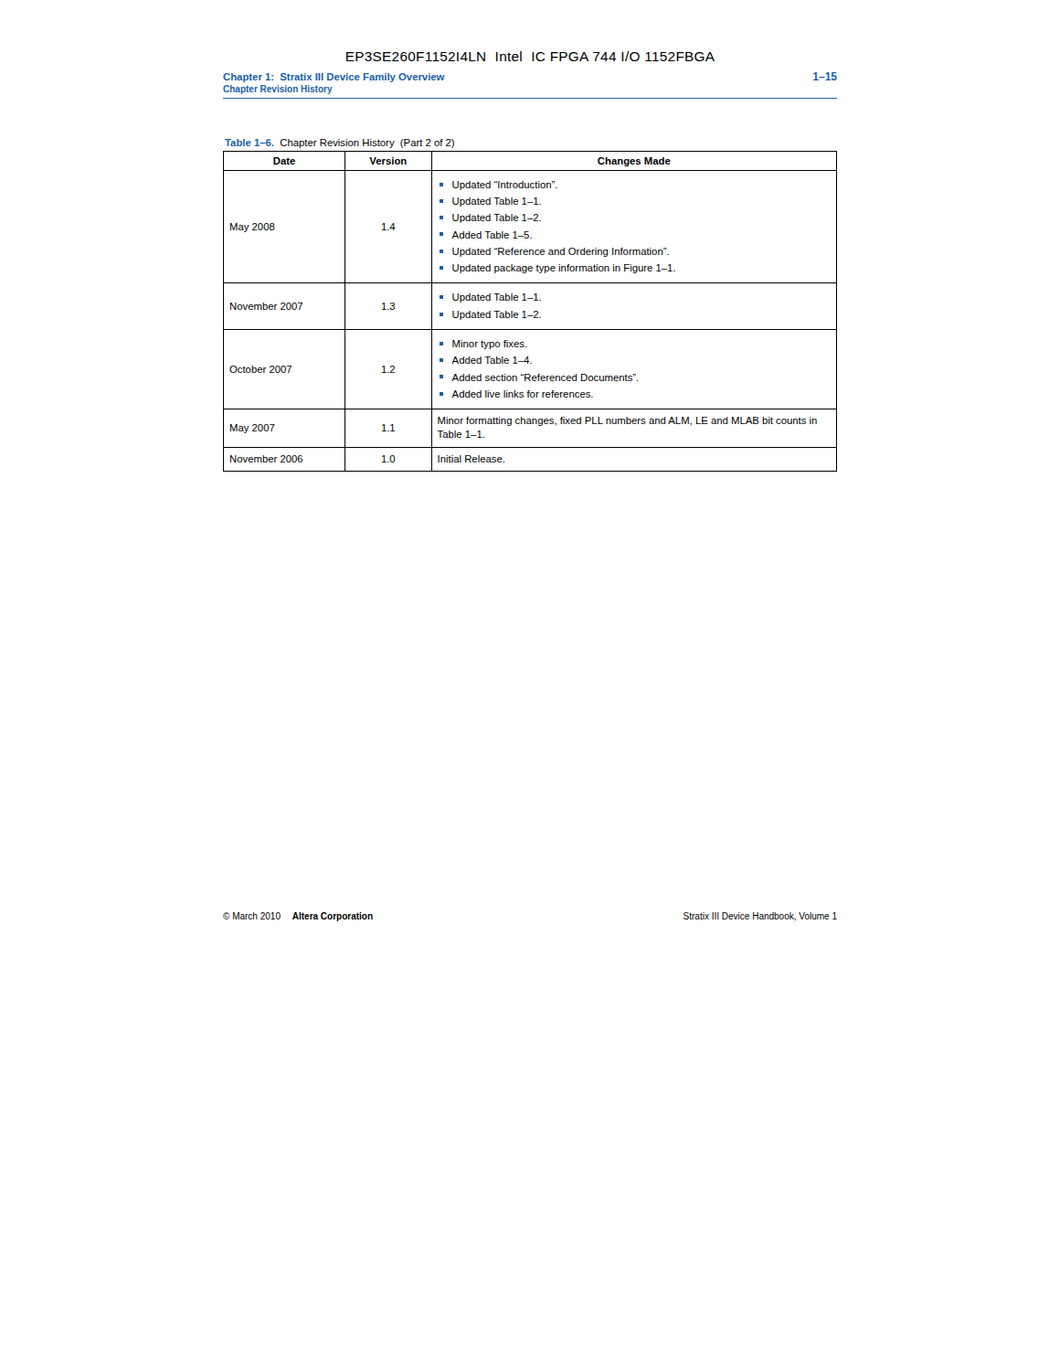EP3SE260F1152I4LN Intel IC FPGA 744 I/O 1152FBGA
Chapter 1: Stratix III Device Family Overview
1–15
Chapter Revision History
Table 1–6. Chapter Revision History (Part 2 of 2)
| Date | Version | Changes Made |
| --- | --- | --- |
| May 2008 | 1.4 | Updated “Introduction”. Updated Table 1–1. Updated Table 1–2. Added Table 1–5. Updated “Reference and Ordering Information”. Updated package type information in Figure 1–1. |
| November 2007 | 1.3 | Updated Table 1–1. Updated Table 1–2. |
| October 2007 | 1.2 | Minor typo fixes. Added Table 1–4. Added section “Referenced Documents”. Added live links for references. |
| May 2007 | 1.1 | Minor formatting changes, fixed PLL numbers and ALM, LE and MLAB bit counts in Table 1–1. |
| November 2006 | 1.0 | Initial Release. |
© March 2010 Altera Corporation
Stratix III Device Handbook, Volume 1